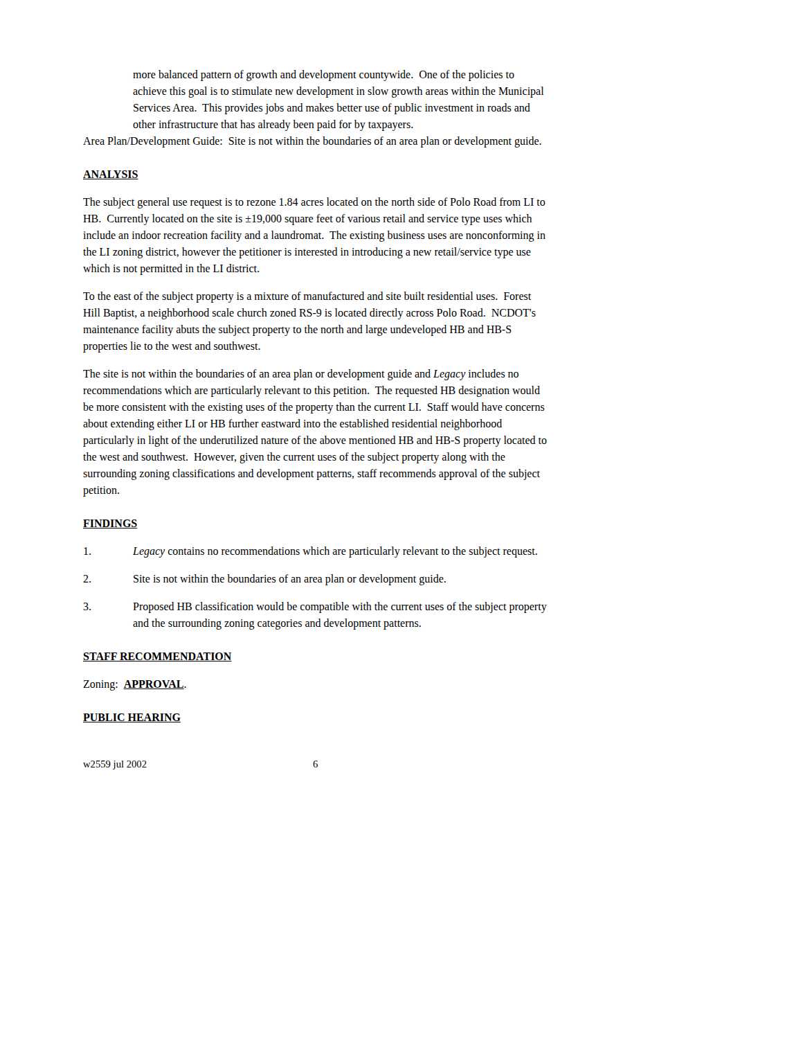more balanced pattern of growth and development countywide. One of the policies to achieve this goal is to stimulate new development in slow growth areas within the Municipal Services Area. This provides jobs and makes better use of public investment in roads and other infrastructure that has already been paid for by taxpayers.
Area Plan/Development Guide: Site is not within the boundaries of an area plan or development guide.
ANALYSIS
The subject general use request is to rezone 1.84 acres located on the north side of Polo Road from LI to HB. Currently located on the site is ±19,000 square feet of various retail and service type uses which include an indoor recreation facility and a laundromat. The existing business uses are nonconforming in the LI zoning district, however the petitioner is interested in introducing a new retail/service type use which is not permitted in the LI district.
To the east of the subject property is a mixture of manufactured and site built residential uses. Forest Hill Baptist, a neighborhood scale church zoned RS-9 is located directly across Polo Road. NCDOT's maintenance facility abuts the subject property to the north and large undeveloped HB and HB-S properties lie to the west and southwest.
The site is not within the boundaries of an area plan or development guide and Legacy includes no recommendations which are particularly relevant to this petition. The requested HB designation would be more consistent with the existing uses of the property than the current LI. Staff would have concerns about extending either LI or HB further eastward into the established residential neighborhood particularly in light of the underutilized nature of the above mentioned HB and HB-S property located to the west and southwest. However, given the current uses of the subject property along with the surrounding zoning classifications and development patterns, staff recommends approval of the subject petition.
FINDINGS
1. Legacy contains no recommendations which are particularly relevant to the subject request.
2. Site is not within the boundaries of an area plan or development guide.
3. Proposed HB classification would be compatible with the current uses of the subject property and the surrounding zoning categories and development patterns.
STAFF RECOMMENDATION
Zoning: APPROVAL.
PUBLIC HEARING
w2559 jul 2002 6